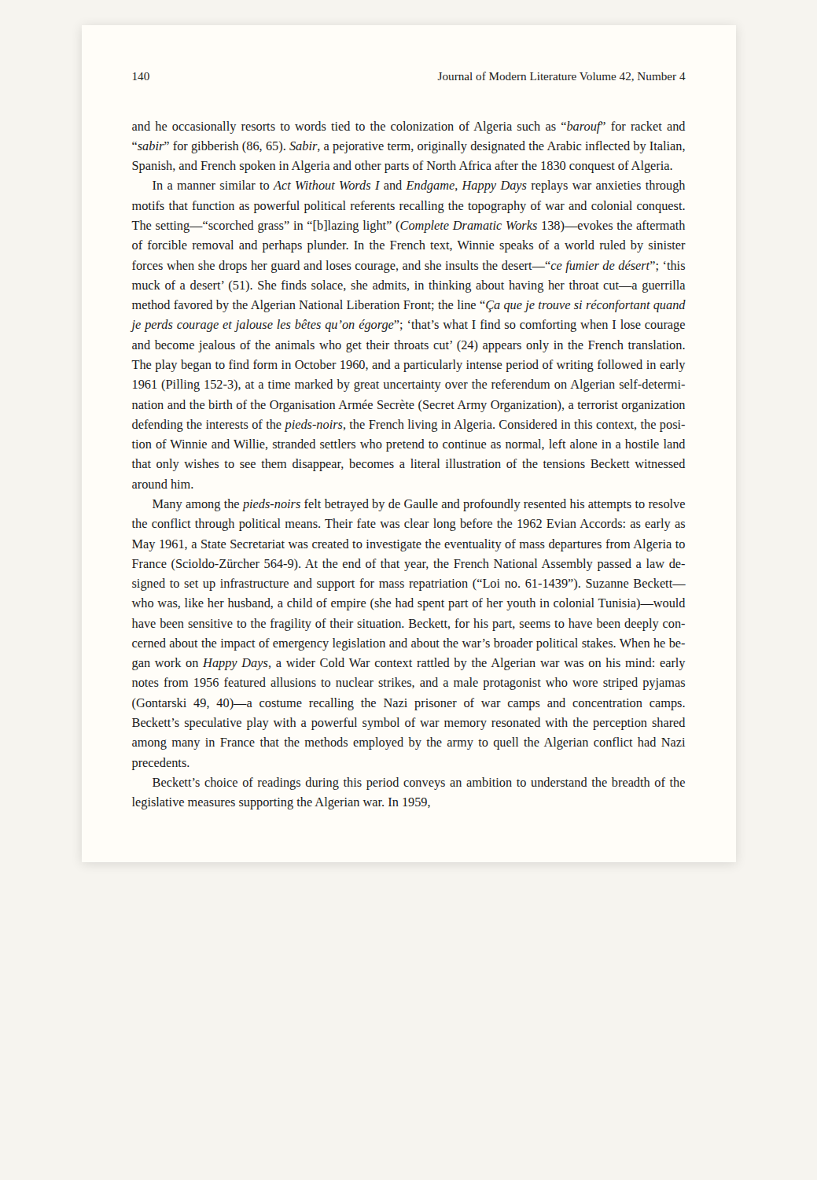140 Journal of Modern Literature Volume 42, Number 4
and he occasionally resorts to words tied to the colonization of Algeria such as “barouf” for racket and “sabir” for gibberish (86, 65). Sabir, a pejorative term, originally designated the Arabic inflected by Italian, Spanish, and French spoken in Algeria and other parts of North Africa after the 1830 conquest of Algeria.
In a manner similar to Act Without Words I and Endgame, Happy Days replays war anxieties through motifs that function as powerful political referents recalling the topography of war and colonial conquest. The setting—“scorched grass” in “[b]lazing light” (Complete Dramatic Works 138)—evokes the aftermath of forcible removal and perhaps plunder. In the French text, Winnie speaks of a world ruled by sinister forces when she drops her guard and loses courage, and she insults the desert—“ce fumier de désert”; ‘this muck of a desert’ (51). She finds solace, she admits, in thinking about having her throat cut—a guerrilla method favored by the Algerian National Liberation Front; the line “Ça que je trouve si réconfortant quand je perds courage et jalouse les bêtes qu’on égorge”; ‘that’s what I find so comforting when I lose courage and become jealous of the animals who get their throats cut’ (24) appears only in the French translation. The play began to find form in October 1960, and a particularly intense period of writing followed in early 1961 (Pilling 152-3), at a time marked by great uncertainty over the referendum on Algerian self-determination and the birth of the Organisation Armée Secrète (Secret Army Organization), a terrorist organization defending the interests of the pieds-noirs, the French living in Algeria. Considered in this context, the position of Winnie and Willie, stranded settlers who pretend to continue as normal, left alone in a hostile land that only wishes to see them disappear, becomes a literal illustration of the tensions Beckett witnessed around him.
Many among the pieds-noirs felt betrayed by de Gaulle and profoundly resented his attempts to resolve the conflict through political means. Their fate was clear long before the 1962 Evian Accords: as early as May 1961, a State Secretariat was created to investigate the eventuality of mass departures from Algeria to France (Scioldo-Zürcher 564-9). At the end of that year, the French National Assembly passed a law designed to set up infrastructure and support for mass repatriation (“Loi no. 61-1439”). Suzanne Beckett—who was, like her husband, a child of empire (she had spent part of her youth in colonial Tunisia)—would have been sensitive to the fragility of their situation. Beckett, for his part, seems to have been deeply concerned about the impact of emergency legislation and about the war’s broader political stakes. When he began work on Happy Days, a wider Cold War context rattled by the Algerian war was on his mind: early notes from 1956 featured allusions to nuclear strikes, and a male protagonist who wore striped pyjamas (Gontarski 49, 40)—a costume recalling the Nazi prisoner of war camps and concentration camps. Beckett’s speculative play with a powerful symbol of war memory resonated with the perception shared among many in France that the methods employed by the army to quell the Algerian conflict had Nazi precedents.
Beckett’s choice of readings during this period conveys an ambition to understand the breadth of the legislative measures supporting the Algerian war. In 1959,